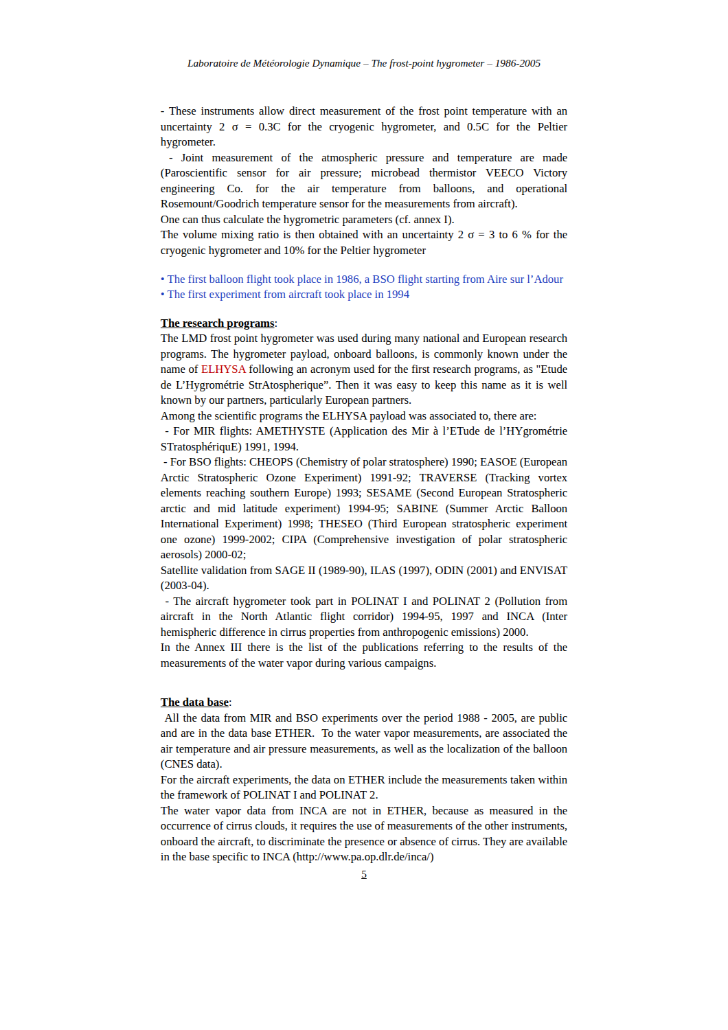Laboratoire de Météorologie Dynamique – The frost-point hygrometer – 1986-2005
- These instruments allow direct measurement of the frost point temperature with an uncertainty 2 σ = 0.3C for the cryogenic hygrometer, and 0.5C for the Peltier hygrometer.
- Joint measurement of the atmospheric pressure and temperature are made (Paroscientific sensor for air pressure; microbead thermistor VEECO Victory engineering Co. for the air temperature from balloons, and operational Rosemount/Goodrich temperature sensor for the measurements from aircraft).
One can thus calculate the hygrometric parameters (cf. annex I).
The volume mixing ratio is then obtained with an uncertainty 2 σ = 3 to 6 % for the cryogenic hygrometer and 10% for the Peltier hygrometer
• The first balloon flight took place in 1986, a BSO flight starting from Aire sur l’Adour
• The first experiment from aircraft took place in 1994
The research programs:
The LMD frost point hygrometer was used during many national and European research programs. The hygrometer payload, onboard balloons, is commonly known under the name of ELHYSA following an acronym used for the first research programs, as "Etude de L’Hygrométrie StrAtospherique”. Then it was easy to keep this name as it is well known by our partners, particularly European partners.
Among the scientific programs the ELHYSA payload was associated to, there are:
- For MIR flights: AMETHYSTE (Application des Mir à l’ETude de l’HYgrométrie STratosphériquE) 1991, 1994.
- For BSO flights: CHEOPS (Chemistry of polar stratosphere) 1990; EASOE (European Arctic Stratospheric Ozone Experiment) 1991-92; TRAVERSE (Tracking vortex elements reaching southern Europe) 1993; SESAME (Second European Stratospheric arctic and mid latitude experiment) 1994-95; SABINE (Summer Arctic Balloon International Experiment) 1998; THESEO (Third European stratospheric experiment one ozone) 1999-2002; CIPA (Comprehensive investigation of polar stratospheric aerosols) 2000-02;
Satellite validation from SAGE II (1989-90), ILAS (1997), ODIN (2001) and ENVISAT (2003-04).
- The aircraft hygrometer took part in POLINAT I and POLINAT 2 (Pollution from aircraft in the North Atlantic flight corridor) 1994-95, 1997 and INCA (Inter hemispheric difference in cirrus properties from anthropogenic emissions) 2000.
In the Annex III there is the list of the publications referring to the results of the measurements of the water vapor during various campaigns.
The data base:
All the data from MIR and BSO experiments over the period 1988 - 2005, are public and are in the data base ETHER. To the water vapor measurements, are associated the air temperature and air pressure measurements, as well as the localization of the balloon (CNES data).
For the aircraft experiments, the data on ETHER include the measurements taken within the framework of POLINAT I and POLINAT 2.
The water vapor data from INCA are not in ETHER, because as measured in the occurrence of cirrus clouds, it requires the use of measurements of the other instruments, onboard the aircraft, to discriminate the presence or absence of cirrus. They are available in the base specific to INCA (http://www.pa.op.dlr.de/inca/)
5